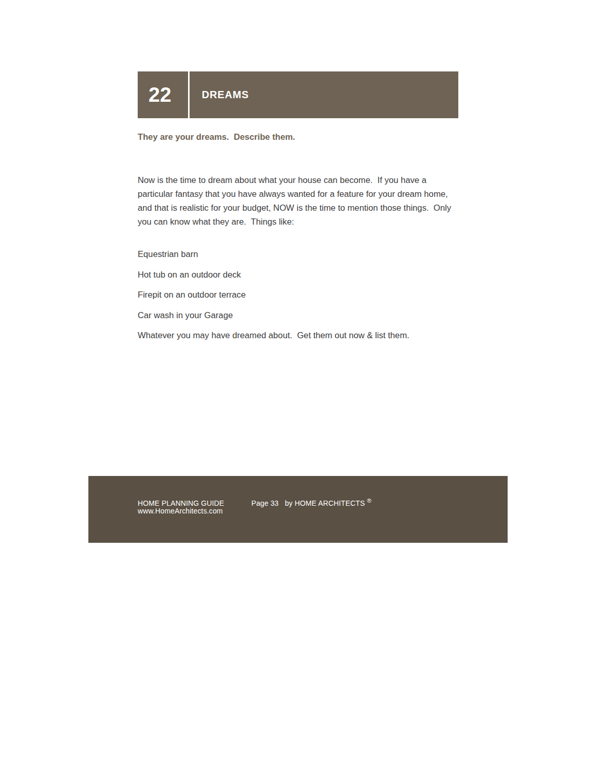22
DREAMS
They are your dreams. Describe them.
Now is the time to dream about what your house can become. If you have a particular fantasy that you have always wanted for a feature for your dream home, and that is realistic for your budget, NOW is the time to mention those things. Only you can know what they are. Things like:
Equestrian barn
Hot tub on an outdoor deck
Firepit on an outdoor terrace
Car wash in your Garage
Whatever you may have dreamed about. Get them out now & list them.
HOME PLANNING GUIDE Page 33 by HOME ARCHITECTS ® www.HomeArchitects.com